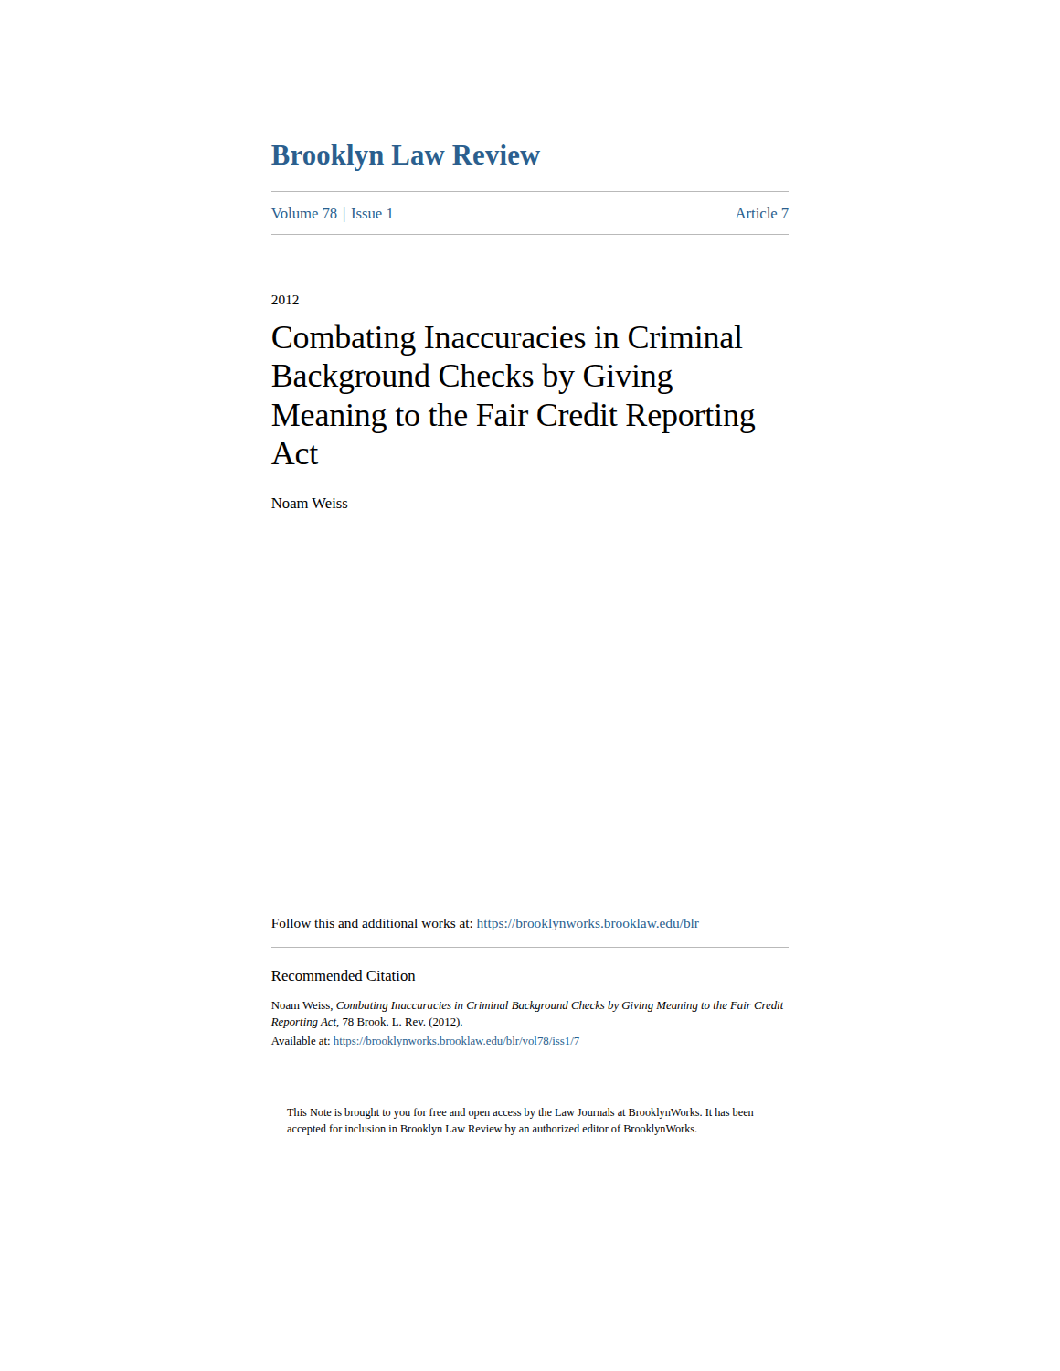Brooklyn Law Review
Volume 78|Issue 1
Article 7
2012
Combating Inaccuracies in Criminal Background Checks by Giving Meaning to the Fair Credit Reporting Act
Noam Weiss
Follow this and additional works at: https://brooklynworks.brooklaw.edu/blr
Recommended Citation
Noam Weiss, Combating Inaccuracies in Criminal Background Checks by Giving Meaning to the Fair Credit Reporting Act, 78 Brook. L. Rev. (2012).
Available at: https://brooklynworks.brooklaw.edu/blr/vol78/iss1/7
This Note is brought to you for free and open access by the Law Journals at BrooklynWorks. It has been accepted for inclusion in Brooklyn Law Review by an authorized editor of BrooklynWorks.